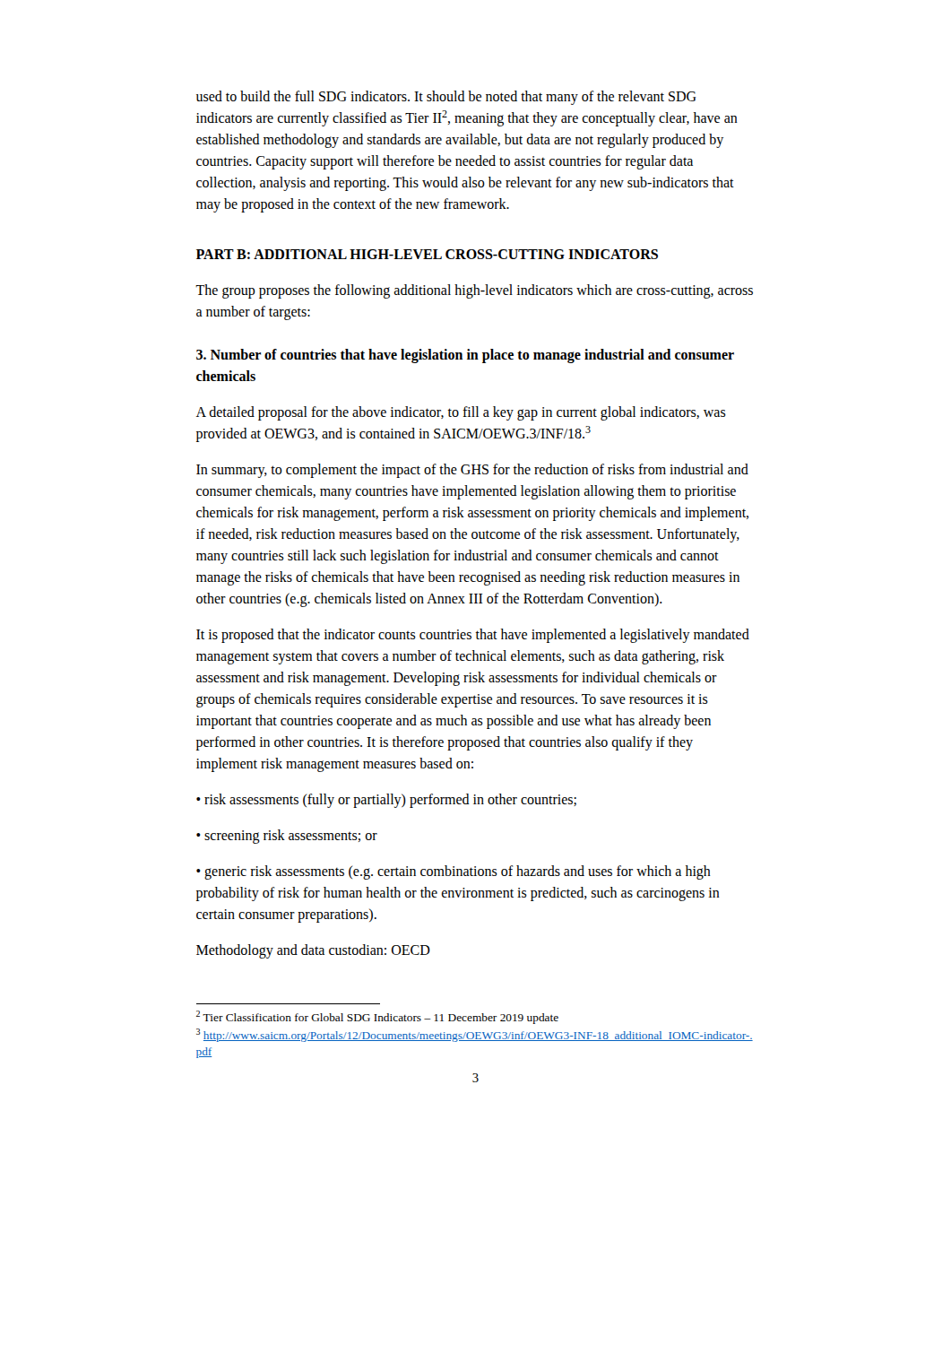used to build the full SDG indicators. It should be noted that many of the relevant SDG indicators are currently classified as Tier II2, meaning that they are conceptually clear, have an established methodology and standards are available, but data are not regularly produced by countries. Capacity support will therefore be needed to assist countries for regular data collection, analysis and reporting. This would also be relevant for any new sub-indicators that may be proposed in the context of the new framework.
Part B: Additional High-Level Cross-Cutting Indicators
The group proposes the following additional high-level indicators which are cross-cutting, across a number of targets:
3. Number of countries that have legislation in place to manage industrial and consumer chemicals
A detailed proposal for the above indicator, to fill a key gap in current global indicators, was provided at OEWG3, and is contained in SAICM/OEWG.3/INF/18.3
In summary, to complement the impact of the GHS for the reduction of risks from industrial and consumer chemicals, many countries have implemented legislation allowing them to prioritise chemicals for risk management, perform a risk assessment on priority chemicals and implement, if needed, risk reduction measures based on the outcome of the risk assessment. Unfortunately, many countries still lack such legislation for industrial and consumer chemicals and cannot manage the risks of chemicals that have been recognised as needing risk reduction measures in other countries (e.g. chemicals listed on Annex III of the Rotterdam Convention).
It is proposed that the indicator counts countries that have implemented a legislatively mandated management system that covers a number of technical elements, such as data gathering, risk assessment and risk management. Developing risk assessments for individual chemicals or groups of chemicals requires considerable expertise and resources. To save resources it is important that countries cooperate and as much as possible and use what has already been performed in other countries. It is therefore proposed that countries also qualify if they implement risk management measures based on:
• risk assessments (fully or partially) performed in other countries;
• screening risk assessments; or
• generic risk assessments (e.g. certain combinations of hazards and uses for which a high probability of risk for human health or the environment is predicted, such as carcinogens in certain consumer preparations).
Methodology and data custodian: OECD
2 Tier Classification for Global SDG Indicators – 11 December 2019 update
3 http://www.saicm.org/Portals/12/Documents/meetings/OEWG3/inf/OEWG3-INF-18_additional_IOMC-indicator-.pdf
3